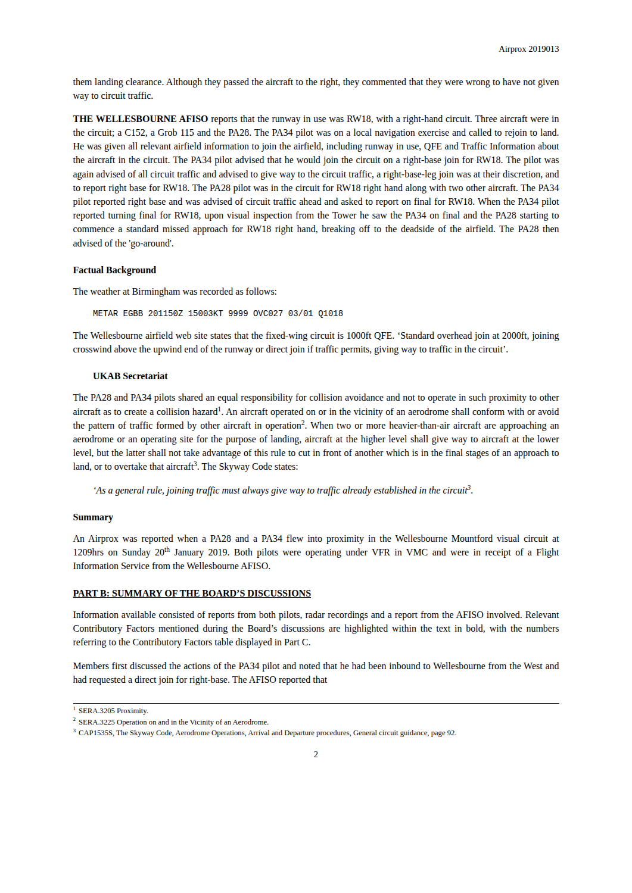Airprox 2019013
them landing clearance. Although they passed the aircraft to the right, they commented that they were wrong to have not given way to circuit traffic.
THE WELLESBOURNE AFISO reports that the runway in use was RW18, with a right-hand circuit. Three aircraft were in the circuit; a C152, a Grob 115 and the PA28. The PA34 pilot was on a local navigation exercise and called to rejoin to land. He was given all relevant airfield information to join the airfield, including runway in use, QFE and Traffic Information about the aircraft in the circuit. The PA34 pilot advised that he would join the circuit on a right-base join for RW18. The pilot was again advised of all circuit traffic and advised to give way to the circuit traffic, a right-base-leg join was at their discretion, and to report right base for RW18. The PA28 pilot was in the circuit for RW18 right hand along with two other aircraft. The PA34 pilot reported right base and was advised of circuit traffic ahead and asked to report on final for RW18. When the PA34 pilot reported turning final for RW18, upon visual inspection from the Tower he saw the PA34 on final and the PA28 starting to commence a standard missed approach for RW18 right hand, breaking off to the deadside of the airfield. The PA28 then advised of the 'go-around'.
Factual Background
The weather at Birmingham was recorded as follows:
METAR EGBB 201150Z 15003KT 9999 OVC027 03/01 Q1018
The Wellesbourne airfield web site states that the fixed-wing circuit is 1000ft QFE. ‘Standard overhead join at 2000ft, joining crosswind above the upwind end of the runway or direct join if traffic permits, giving way to traffic in the circuit’.
UKAB Secretariat
The PA28 and PA34 pilots shared an equal responsibility for collision avoidance and not to operate in such proximity to other aircraft as to create a collision hazard1. An aircraft operated on or in the vicinity of an aerodrome shall conform with or avoid the pattern of traffic formed by other aircraft in operation2. When two or more heavier-than-air aircraft are approaching an aerodrome or an operating site for the purpose of landing, aircraft at the higher level shall give way to aircraft at the lower level, but the latter shall not take advantage of this rule to cut in front of another which is in the final stages of an approach to land, or to overtake that aircraft3. The Skyway Code states:
‘As a general rule, joining traffic must always give way to traffic already established in the circuit3.
Summary
An Airprox was reported when a PA28 and a PA34 flew into proximity in the Wellesbourne Mountford visual circuit at 1209hrs on Sunday 20th January 2019. Both pilots were operating under VFR in VMC and were in receipt of a Flight Information Service from the Wellesbourne AFISO.
PART B: SUMMARY OF THE BOARD’S DISCUSSIONS
Information available consisted of reports from both pilots, radar recordings and a report from the AFISO involved. Relevant Contributory Factors mentioned during the Board’s discussions are highlighted within the text in bold, with the numbers referring to the Contributory Factors table displayed in Part C.
Members first discussed the actions of the PA34 pilot and noted that he had been inbound to Wellesbourne from the West and had requested a direct join for right-base. The AFISO reported that
1 SERA.3205 Proximity.
2 SERA.3225 Operation on and in the Vicinity of an Aerodrome.
3 CAP1535S, The Skyway Code, Aerodrome Operations, Arrival and Departure procedures, General circuit guidance, page 92.
2